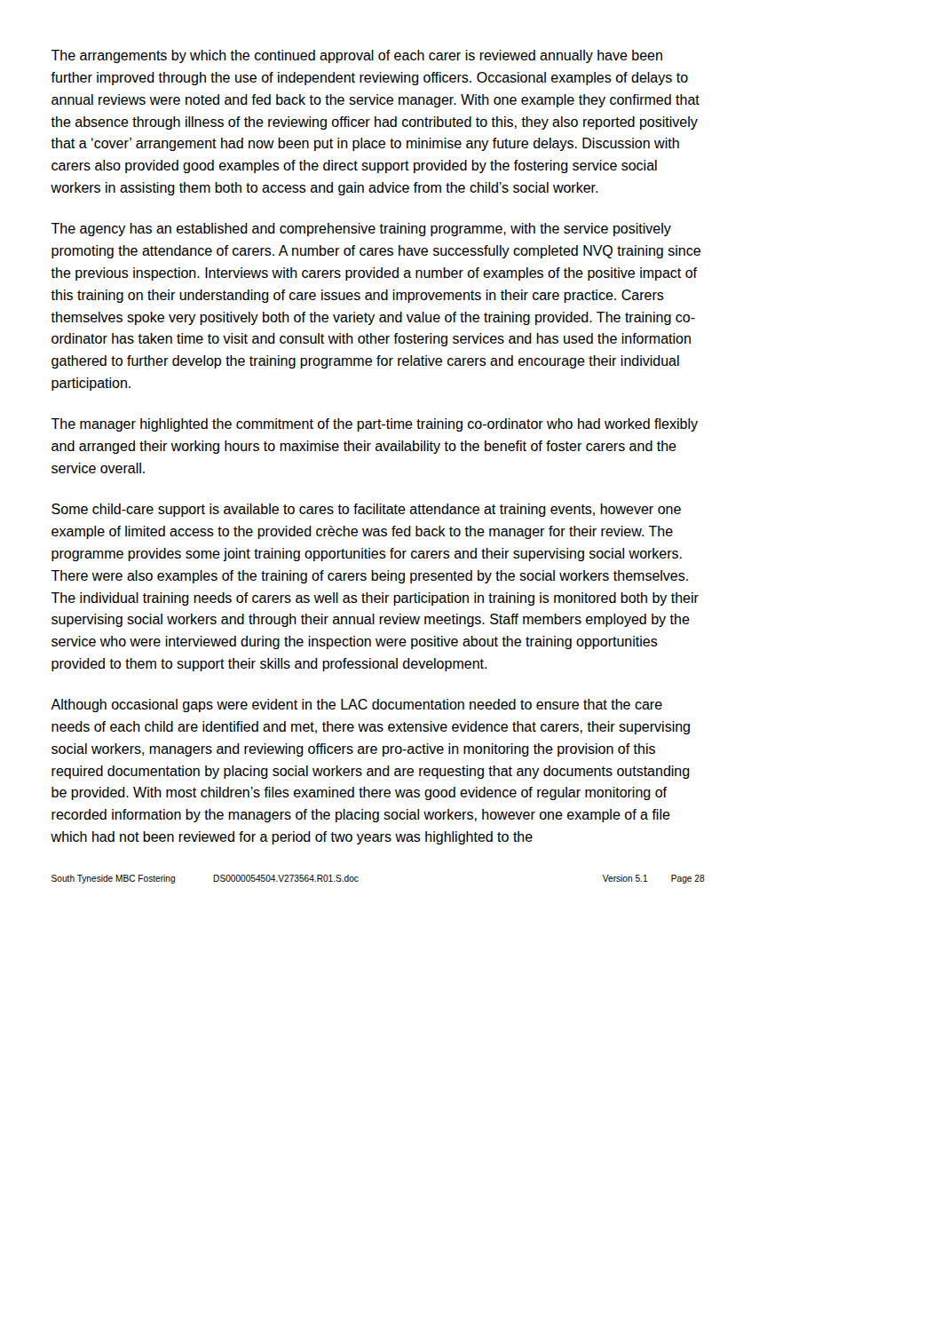The arrangements by which the continued approval of each carer is reviewed annually have been further improved through the use of independent reviewing officers. Occasional examples of delays to annual reviews were noted and fed back to the service manager. With one example they confirmed that the absence through illness of the reviewing officer had contributed to this, they also reported positively that a ‘cover’ arrangement had now been put in place to minimise any future delays. Discussion with carers also provided good examples of the direct support provided by the fostering service social workers in assisting them both to access and gain advice from the child’s social worker.
The agency has an established and comprehensive training programme, with the service positively promoting the attendance of carers. A number of cares have successfully completed NVQ training since the previous inspection. Interviews with carers provided a number of examples of the positive impact of this training on their understanding of care issues and improvements in their care practice. Carers themselves spoke very positively both of the variety and value of the training provided. The training co-ordinator has taken time to visit and consult with other fostering services and has used the information gathered to further develop the training programme for relative carers and encourage their individual participation.
The manager highlighted the commitment of the part-time training co-ordinator who had worked flexibly and arranged their working hours to maximise their availability to the benefit of foster carers and the service overall.
Some child-care support is available to cares to facilitate attendance at training events, however one example of limited access to the provided crèche was fed back to the manager for their review. The programme provides some joint training opportunities for carers and their supervising social workers. There were also examples of the training of carers being presented by the social workers themselves. The individual training needs of carers as well as their participation in training is monitored both by their supervising social workers and through their annual review meetings. Staff members employed by the service who were interviewed during the inspection were positive about the training opportunities provided to them to support their skills and professional development.
Although occasional gaps were evident in the LAC documentation needed to ensure that the care needs of each child are identified and met, there was extensive evidence that carers, their supervising social workers, managers and reviewing officers are pro-active in monitoring the provision of this required documentation by placing social workers and are requesting that any documents outstanding be provided. With most children’s files examined there was good evidence of regular monitoring of recorded information by the managers of the placing social workers, however one example of a file which had not been reviewed for a period of two years was highlighted to the
South Tyneside MBC Fostering DS0000054504.V273564.R01.S.doc Version 5.1 Page 28